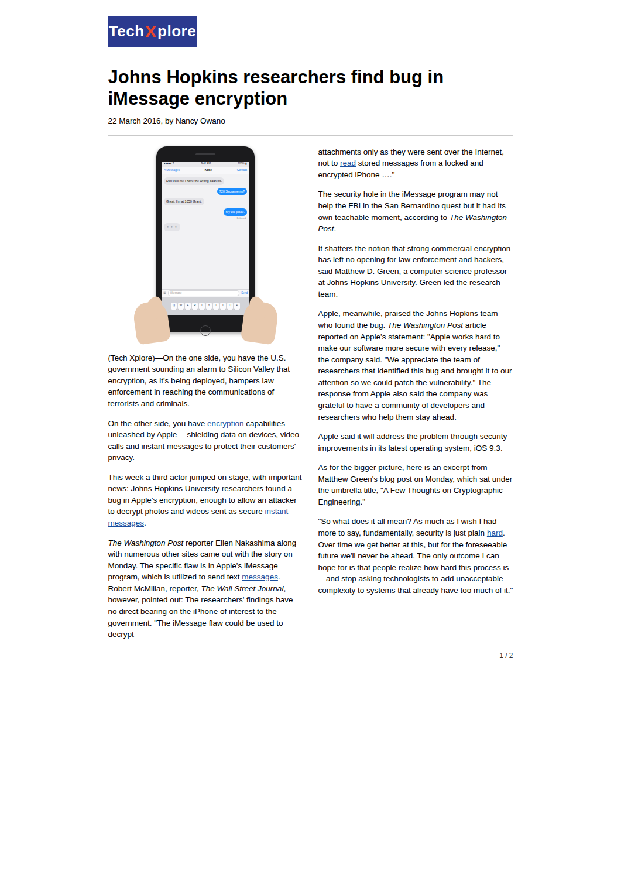TechXplore
Johns Hopkins researchers find bug in
iMessage encryption
22 March 2016, by Nancy Owano
●●●●● ?9:41 AM 100% ▮
< Messages Katie Contact
Don't tell me I have the wrong address.
720 Sacramento?
Great, I'm at 1050 Grant.
My old place.
Delivered
● ● ●
▣iMessage Send
QWERTYUIOP
(Tech Xplore)—On the one side, you have the U.S. government sounding an alarm to Silicon Valley that encryption, as it's being deployed, hampers law enforcement in reaching the communications of terrorists and criminals.
On the other side, you have encryption capabilities unleashed by Apple —shielding data on devices, video calls and instant messages to protect their customers' privacy.
This week a third actor jumped on stage, with important news: Johns Hopkins University researchers found a bug in Apple's encryption, enough to allow an attacker to decrypt photos and videos sent as secure instant messages.
The Washington Post reporter Ellen Nakashima along with numerous other sites came out with the story on Monday. The specific flaw is in Apple's iMessage program, which is utilized to send text messages. Robert McMillan, reporter, The Wall Street Journal, however, pointed out: The researchers' findings have no direct bearing on the iPhone of interest to the government. "The iMessage flaw could be used to decrypt
attachments only as they were sent over the Internet, not to read stored messages from a locked and encrypted iPhone …."
The security hole in the iMessage program may not help the FBI in the San Bernardino quest but it had its own teachable moment, according to The Washington Post.
It shatters the notion that strong commercial encryption has left no opening for law enforcement and hackers, said Matthew D. Green, a computer science professor at Johns Hopkins University. Green led the research team.
Apple, meanwhile, praised the Johns Hopkins team who found the bug. The Washington Post article reported on Apple's statement: "Apple works hard to make our software more secure with every release," the company said. "We appreciate the team of researchers that identified this bug and brought it to our attention so we could patch the vulnerability." The response from Apple also said the company was grateful to have a community of developers and researchers who help them stay ahead.
Apple said it will address the problem through security improvements in its latest operating system, iOS 9.3.
As for the bigger picture, here is an excerpt from Matthew Green's blog post on Monday, which sat under the umbrella title, "A Few Thoughts on Cryptographic Engineering."
"So what does it all mean? As much as I wish I had more to say, fundamentally, security is just plain hard. Over time we get better at this, but for the foreseeable future we'll never be ahead. The only outcome I can hope for is that people realize how hard this process is—and stop asking technologists to add unacceptable complexity to systems that already have too much of it."
1 / 2